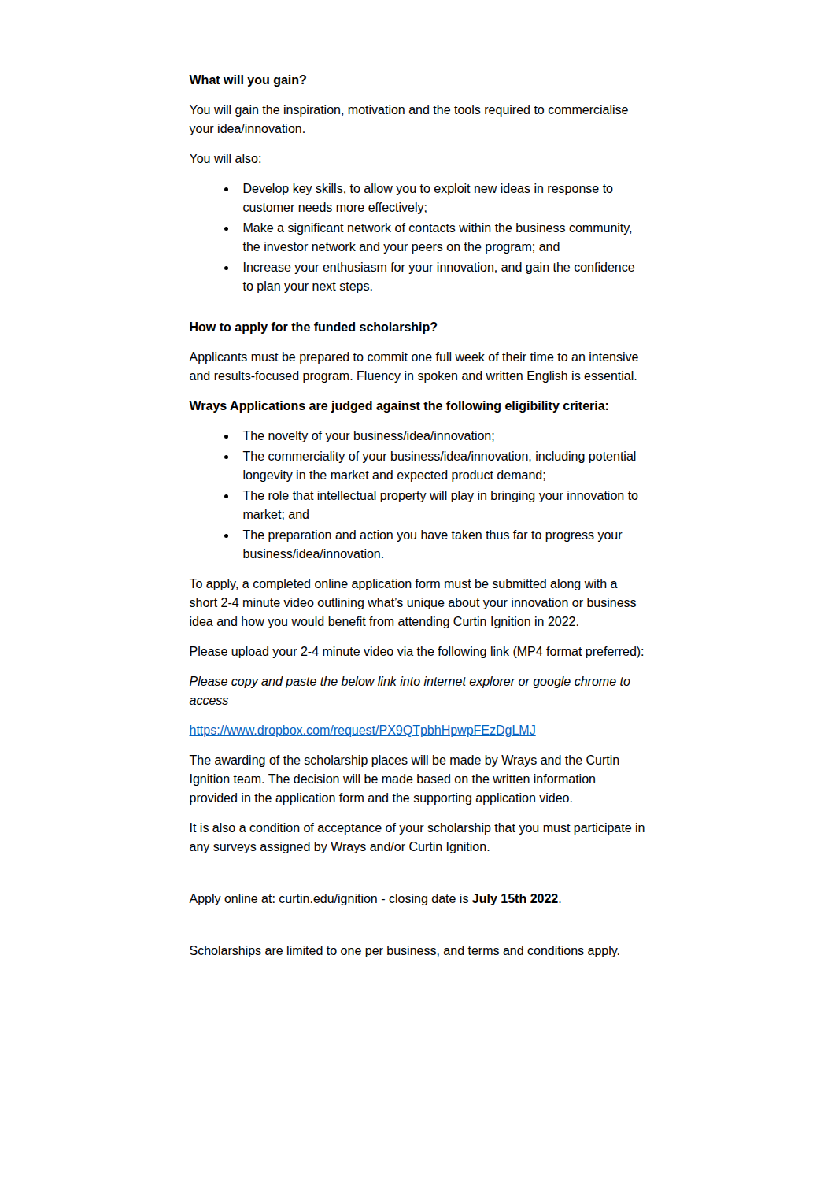What will you gain?
You will gain the inspiration, motivation and the tools required to commercialise your idea/innovation.
You will also:
Develop key skills, to allow you to exploit new ideas in response to customer needs more effectively;
Make a significant network of contacts within the business community, the investor network and your peers on the program; and
Increase your enthusiasm for your innovation, and gain the confidence to plan your next steps.
How to apply for the funded scholarship?
Applicants must be prepared to commit one full week of their time to an intensive and results-focused program. Fluency in spoken and written English is essential.
Wrays Applications are judged against the following eligibility criteria:
The novelty of your business/idea/innovation;
The commerciality of your business/idea/innovation, including potential longevity in the market and expected product demand;
The role that intellectual property will play in bringing your innovation to market; and
The preparation and action you have taken thus far to progress your business/idea/innovation.
To apply, a completed online application form must be submitted along with a short 2-4 minute video outlining what’s unique about your innovation or business idea and how you would benefit from attending Curtin Ignition in 2022.
Please upload your 2-4 minute video via the following link (MP4 format preferred):
Please copy and paste the below link into internet explorer or google chrome to access
https://www.dropbox.com/request/PX9QTpbhHpwpFEzDgLMJ
The awarding of the scholarship places will be made by Wrays and the Curtin Ignition team. The decision will be made based on the written information provided in the application form and the supporting application video.
It is also a condition of acceptance of your scholarship that you must participate in any surveys assigned by Wrays and/or Curtin Ignition.
Apply online at: curtin.edu/ignition - closing date is July 15th 2022.
Scholarships are limited to one per business, and terms and conditions apply.